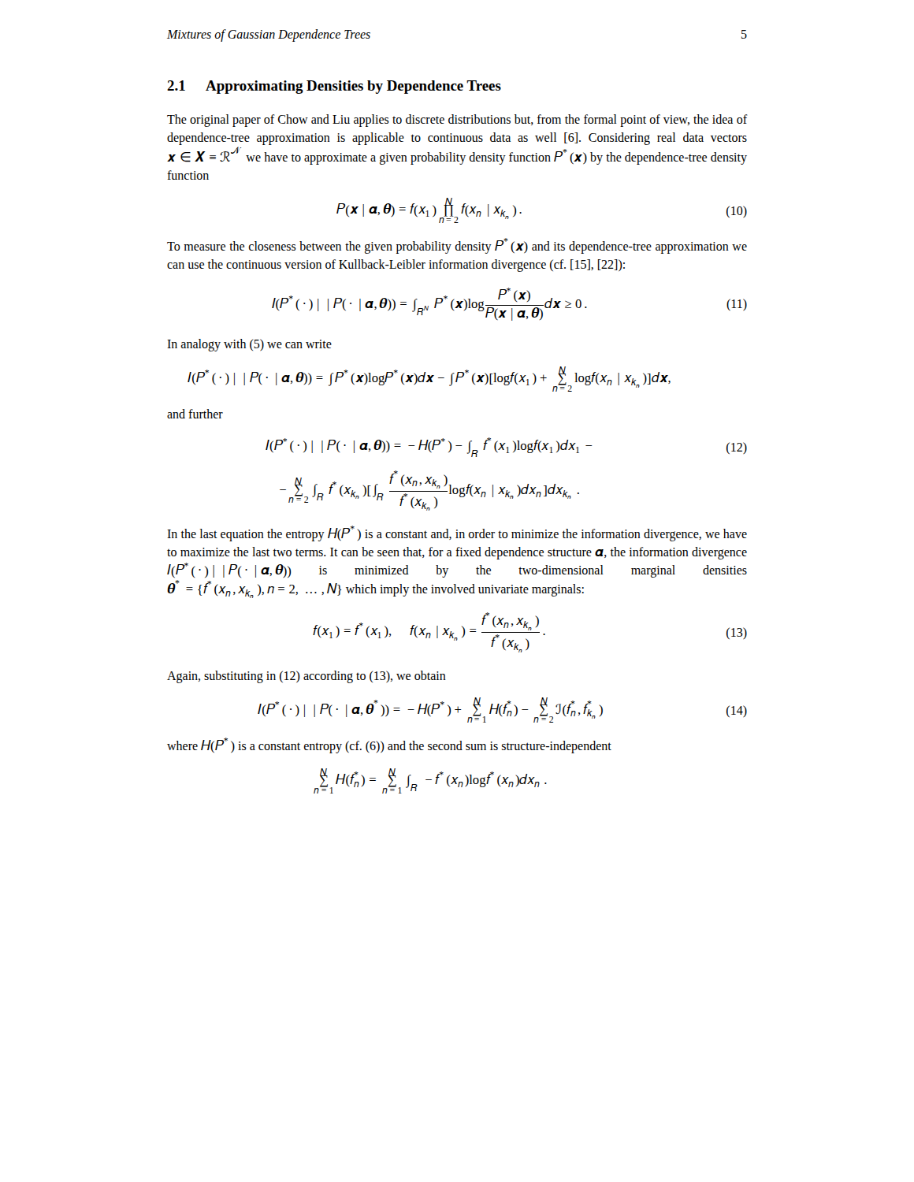Mixtures of Gaussian Dependence Trees 5
2.1 Approximating Densities by Dependence Trees
The original paper of Chow and Liu applies to discrete distributions but, from the formal point of view, the idea of dependence-tree approximation is applicable to continuous data as well [6]. Considering real data vectors 𝒙∈𝑿≡ℛ𝒩 we have to approximate a given probability density function P*(𝒙) by the dependence-tree density function
P(𝒙|𝜶,𝜽) = f(x1) ∏ n=2 N f(xn|xkn). (10)
To measure the closeness between the given probability density P*(𝒙) and its dependence-tree approximation we can use the continuous version of Kullback-Leibler information divergence (cf. [15], [22]):
I(P*(·)||P(·|𝜶,𝜽)) = ∫RN P*(𝒙) log P*(𝒙) P(𝒙|𝜶,𝜽) d𝒙 ≥0. (11)
In analogy with (5) we can write
I(P*(·)||P(·|𝜶,𝜽)) = ∫ P*(𝒙) log P*(𝒙)d𝒙 − ∫ P*(𝒙) [ logf(x1) + ∑n=2N logf(xn|xkn) ] d𝒙,
and further
I(P*(·)||P(·|𝜶,𝜽)) = −H(P*) − ∫R f*(x1) logf(x1) dx1 − (12)
− ∑n=2N ∫R f*(xkn) [ ∫R f*(xn,xkn) f*(xkn) logf(xn|xkn) dxn ] dxkn.
In the last equation the entropy H(P*) is a constant and, in order to minimize the information divergence, we have to maximize the last two terms. It can be seen that, for a fixed dependence structure 𝜶, the information divergence I(P*(·)||P(·|𝜶,𝜽)) is minimized by the two-dimensional marginal densities 𝜽*={f*(xn,xkn),n=2,…,N} which imply the involved univariate marginals:
f(x1) = f*(x1) , f(xn|xkn) = f*(xn,xkn) f*(xkn) . (13)
Again, substituting in (12) according to (13), we obtain
I(P*(·)||P(·|𝜶,𝜽*)) = −H(P*) + ∑n=1N H(fn*) − ∑n=2N ℐ(fn*,fkn*) (14)
where H(P*) is a constant entropy (cf. (6)) and the second sum is structure-independent
∑n=1N H(fn*) = ∑n=1N ∫R −f*(xn) log f*(xn) dxn.